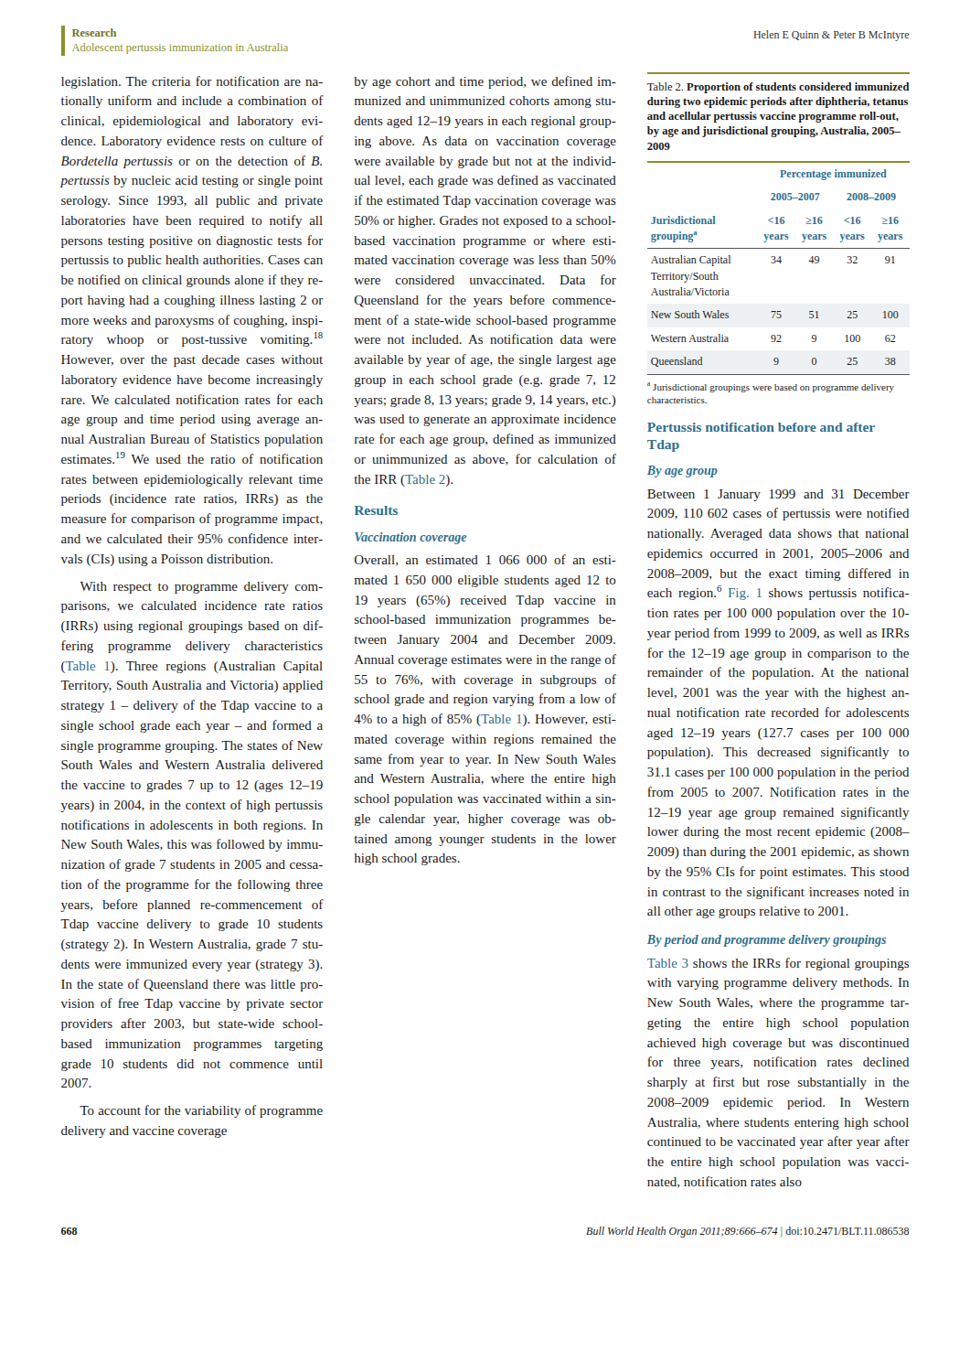Research
Adolescent pertussis immunization in Australia
Helen E Quinn & Peter B McIntyre
legislation. The criteria for notification are nationally uniform and include a combination of clinical, epidemiological and laboratory evidence. Laboratory evidence rests on culture of Bordetella pertussis or on the detection of B. pertussis by nucleic acid testing or single point serology. Since 1993, all public and private laboratories have been required to notify all persons testing positive on diagnostic tests for pertussis to public health authorities. Cases can be notified on clinical grounds alone if they report having had a coughing illness lasting 2 or more weeks and paroxysms of coughing, inspiratory whoop or post-tussive vomiting.18 However, over the past decade cases without laboratory evidence have become increasingly rare. We calculated notification rates for each age group and time period using average annual Australian Bureau of Statistics population estimates.19 We used the ratio of notification rates between epidemiologically relevant time periods (incidence rate ratios, IRRs) as the measure for comparison of programme impact, and we calculated their 95% confidence intervals (CIs) using a Poisson distribution.
With respect to programme delivery comparisons, we calculated incidence rate ratios (IRRs) using regional groupings based on differing programme delivery characteristics (Table 1). Three regions (Australian Capital Territory, South Australia and Victoria) applied strategy 1 – delivery of the Tdap vaccine to a single school grade each year – and formed a single programme grouping. The states of New South Wales and Western Australia delivered the vaccine to grades 7 up to 12 (ages 12–19 years) in 2004, in the context of high pertussis notifications in adolescents in both regions. In New South Wales, this was followed by immunization of grade 7 students in 2005 and cessation of the programme for the following three years, before planned re-commencement of Tdap vaccine delivery to grade 10 students (strategy 2). In Western Australia, grade 7 students were immunized every year (strategy 3). In the state of Queensland there was little provision of free Tdap vaccine by private sector providers after 2003, but state-wide school-based immunization programmes targeting grade 10 students did not commence until 2007.
To account for the variability of programme delivery and vaccine coverage
by age cohort and time period, we defined immunized and unimmunized cohorts among students aged 12–19 years in each regional grouping above. As data on vaccination coverage were available by grade but not at the individual level, each grade was defined as vaccinated if the estimated Tdap vaccination coverage was 50% or higher. Grades not exposed to a school-based vaccination programme or where estimated vaccination coverage was less than 50% were considered unvaccinated. Data for Queensland for the years before commencement of a state-wide school-based programme were not included. As notification data were available by year of age, the single largest age group in each school grade (e.g. grade 7, 12 years; grade 8, 13 years; grade 9, 14 years, etc.) was used to generate an approximate incidence rate for each age group, defined as immunized or unimmunized as above, for calculation of the IRR (Table 2).
Results
Vaccination coverage
Overall, an estimated 1 066 000 of an estimated 1 650 000 eligible students aged 12 to 19 years (65%) received Tdap vaccine in school-based immunization programmes between January 2004 and December 2009. Annual coverage estimates were in the range of 55 to 76%, with coverage in subgroups of school grade and region varying from a low of 4% to a high of 85% (Table 1). However, estimated coverage within regions remained the same from year to year. In New South Wales and Western Australia, where the entire high school population was vaccinated within a single calendar year, higher coverage was obtained among younger students in the lower high school grades.
Table 2. Proportion of students considered immunized during two epidemic periods after diphtheria, tetanus and acellular pertussis vaccine programme roll-out, by age and jurisdictional grouping, Australia, 2005–2009
| Jurisdictional grouping a | Percentage immunized |
| --- | --- |
| 2005–2007 | 2008–2009 |
| <16 years | ≥16 years | <16 years | ≥16 years |
| Australian Capital Territory/South Australia/Victoria | 34 | 49 | 32 | 91 |
| New South Wales | 75 | 51 | 25 | 100 |
| Western Australia | 92 | 9 | 100 | 62 |
| Queensland | 9 | 0 | 25 | 38 |
a Jurisdictional groupings were based on programme delivery characteristics.
Pertussis notification before and after Tdap
By age group
Between 1 January 1999 and 31 December 2009, 110 602 cases of pertussis were notified nationally. Averaged data shows that national epidemics occurred in 2001, 2005–2006 and 2008–2009, but the exact timing differed in each region.6 Fig. 1 shows pertussis notification rates per 100 000 population over the 10-year period from 1999 to 2009, as well as IRRs for the 12–19 age group in comparison to the remainder of the population. At the national level, 2001 was the year with the highest annual notification rate recorded for adolescents aged 12–19 years (127.7 cases per 100 000 population). This decreased significantly to 31.1 cases per 100 000 population in the period from 2005 to 2007. Notification rates in the 12–19 year age group remained significantly lower during the most recent epidemic (2008–2009) than during the 2001 epidemic, as shown by the 95% CIs for point estimates. This stood in contrast to the significant increases noted in all other age groups relative to 2001.
By period and programme delivery groupings
Table 3 shows the IRRs for regional groupings with varying programme delivery methods. In New South Wales, where the programme targeting the entire high school population achieved high coverage but was discontinued for three years, notification rates declined sharply at first but rose substantially in the 2008–2009 epidemic period. In Western Australia, where students entering high school continued to be vaccinated year after year after the entire high school population was vaccinated, notification rates also
668
Bull World Health Organ 2011;89:666–674|doi:10.2471/BLT.11.086538